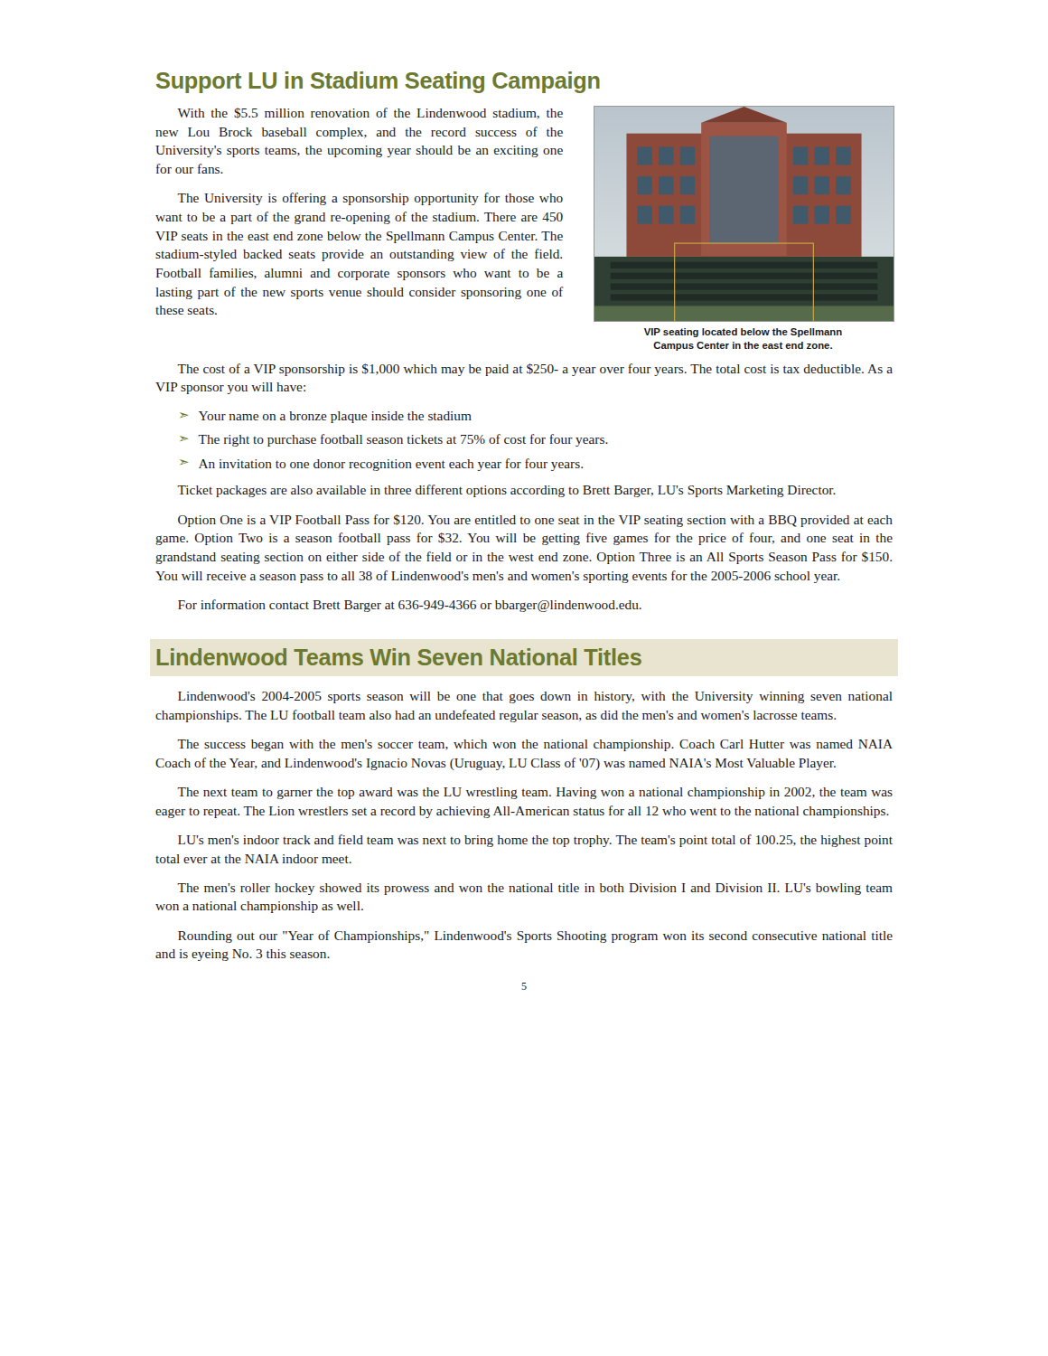Support LU in Stadium Seating Campaign
VIP seating located below the Spellmann
Campus Center in the east end zone.
With the $5.5 million renovation of the Lindenwood stadium, the new Lou Brock baseball complex, and the record success of the University's sports teams, the upcoming year should be an exciting one for our fans.
The University is offering a sponsorship opportunity for those who want to be a part of the grand re-opening of the stadium. There are 450 VIP seats in the east end zone below the Spellmann Campus Center. The stadium-styled backed seats provide an outstanding view of the field. Football families, alumni and corporate sponsors who want to be a lasting part of the new sports venue should consider sponsoring one of these seats.
The cost of a VIP sponsorship is $1,000 which may be paid at $250- a year over four years. The total cost is tax deductible. As a VIP sponsor you will have:
Your name on a bronze plaque inside the stadium
The right to purchase football season tickets at 75% of cost for four years.
An invitation to one donor recognition event each year for four years.
Ticket packages are also available in three different options according to Brett Barger, LU's Sports Marketing Director.
Option One is a VIP Football Pass for $120. You are entitled to one seat in the VIP seating section with a BBQ provided at each game. Option Two is a season football pass for $32. You will be getting five games for the price of four, and one seat in the grandstand seating section on either side of the field or in the west end zone. Option Three is an All Sports Season Pass for $150. You will receive a season pass to all 38 of Lindenwood's men's and women's sporting events for the 2005-2006 school year.
For information contact Brett Barger at 636-949-4366 or bbarger@lindenwood.edu.
Lindenwood Teams Win Seven National Titles
Lindenwood's 2004-2005 sports season will be one that goes down in history, with the University winning seven national championships. The LU football team also had an undefeated regular season, as did the men's and women's lacrosse teams.
The success began with the men's soccer team, which won the national championship. Coach Carl Hutter was named NAIA Coach of the Year, and Lindenwood's Ignacio Novas (Uruguay, LU Class of '07) was named NAIA's Most Valuable Player.
The next team to garner the top award was the LU wrestling team. Having won a national championship in 2002, the team was eager to repeat. The Lion wrestlers set a record by achieving All-American status for all 12 who went to the national championships.
LU's men's indoor track and field team was next to bring home the top trophy. The team's point total of 100.25, the highest point total ever at the NAIA indoor meet.
The men's roller hockey showed its prowess and won the national title in both Division I and Division II. LU's bowling team won a national championship as well.
Rounding out our "Year of Championships," Lindenwood's Sports Shooting program won its second consecutive national title and is eyeing No. 3 this season.
5